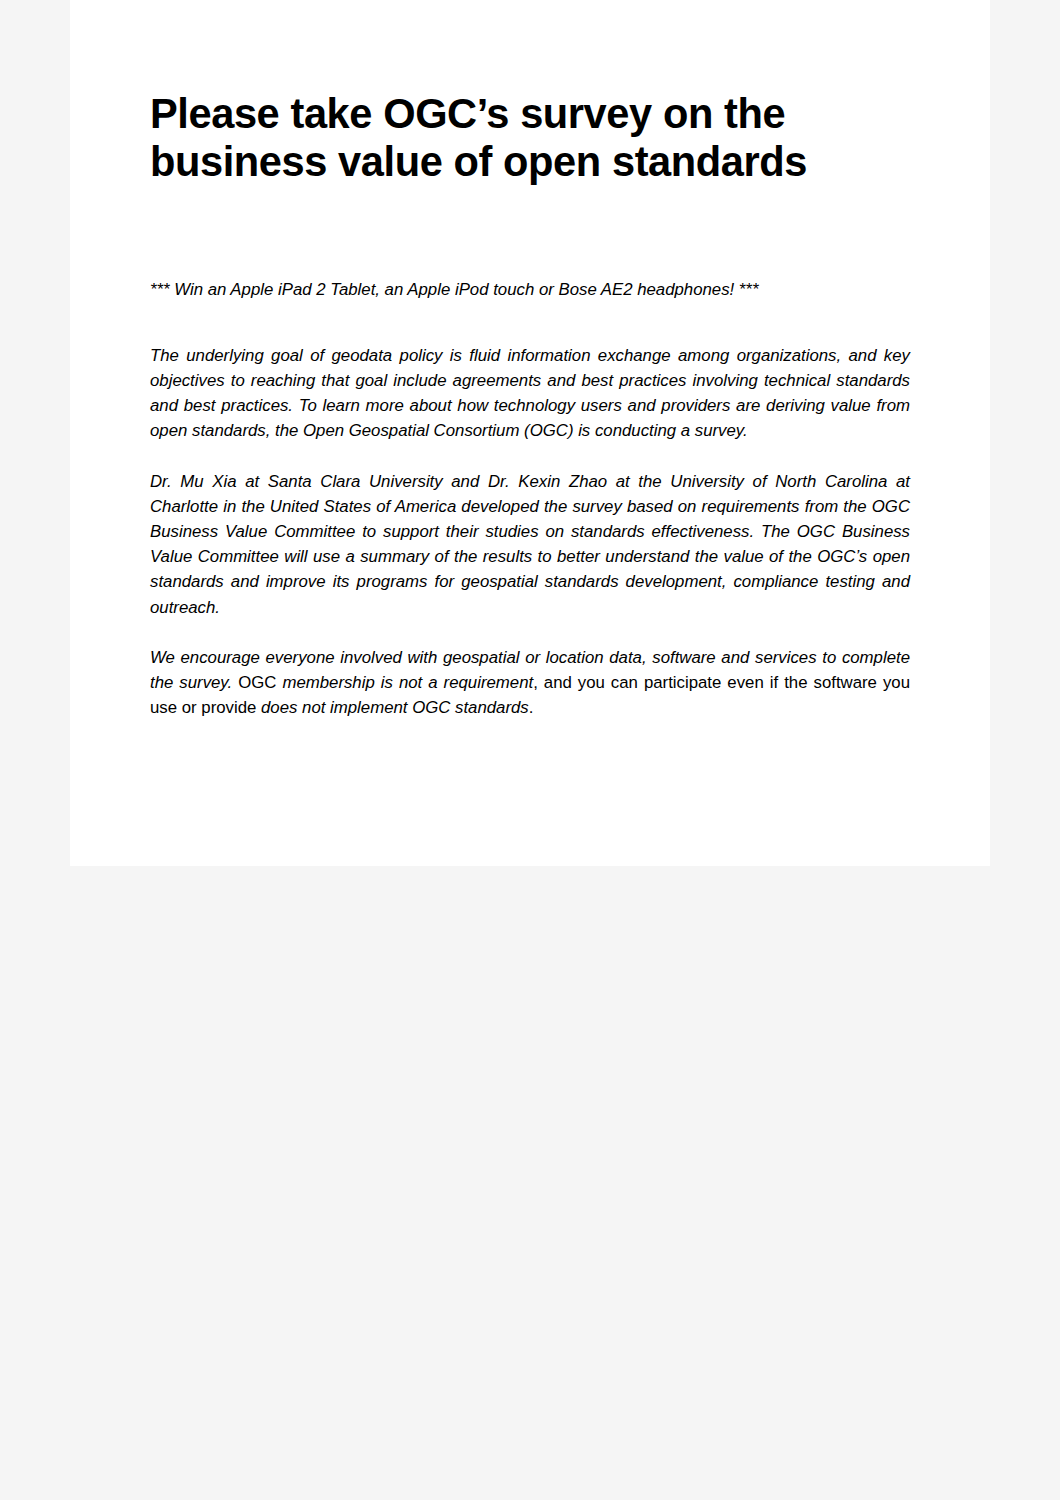Please take OGC’s survey on the business value of open standards
*** Win an Apple iPad 2 Tablet, an Apple iPod touch or Bose AE2 headphones! ***
The underlying goal of geodata policy is fluid information exchange among organizations, and key objectives to reaching that goal include agreements and best practices involving technical standards and best practices. To learn more about how technology users and providers are deriving value from open standards, the Open Geospatial Consortium (OGC) is conducting a survey.
Dr. Mu Xia at Santa Clara University and Dr. Kexin Zhao at the University of North Carolina at Charlotte in the United States of America developed the survey based on requirements from the OGC Business Value Committee to support their studies on standards effectiveness. The OGC Business Value Committee will use a summary of the results to better understand the value of the OGC’s open standards and improve its programs for geospatial standards development, compliance testing and outreach.
We encourage everyone involved with geospatial or location data, software and services to complete the survey. OGC membership is not a requirement, and you can participate even if the software you use or provide does not implement OGC standards.